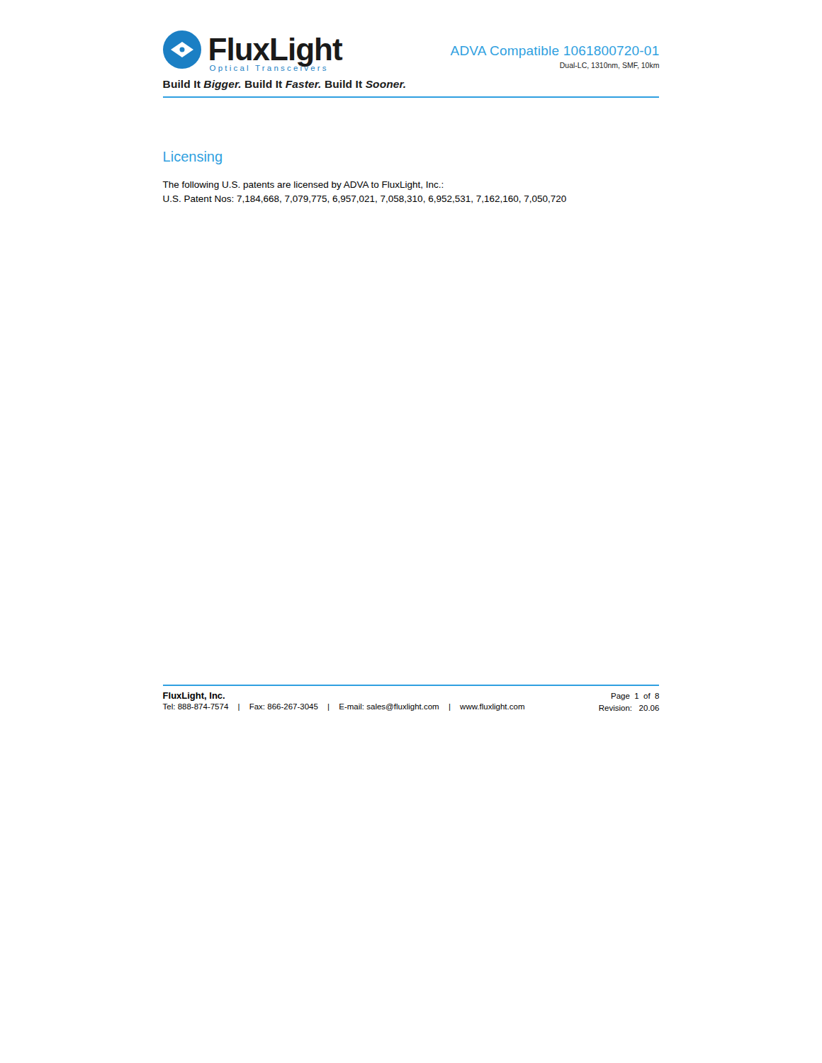Flux Light
Optical Transceivers
Build It Bigger. Build It Faster. Build It Sooner.
ADVA Compatible 1061800720-01
Dual-LC, 1310nm, SMF, 10km
Licensing
The following U.S. patents are licensed by ADVA to FluxLight, Inc.:
U.S. Patent Nos: 7,184,668, 7,079,775, 6,957,021, 7,058,310, 6,952,531, 7,162,160, 7,050,720
FluxLight, Inc.
Tel: 888-874-7574 | Fax: 866-267-3045 | E-mail: sales@fluxlight.com | www.fluxlight.com
Page 1 of 8
Revision: 20.06